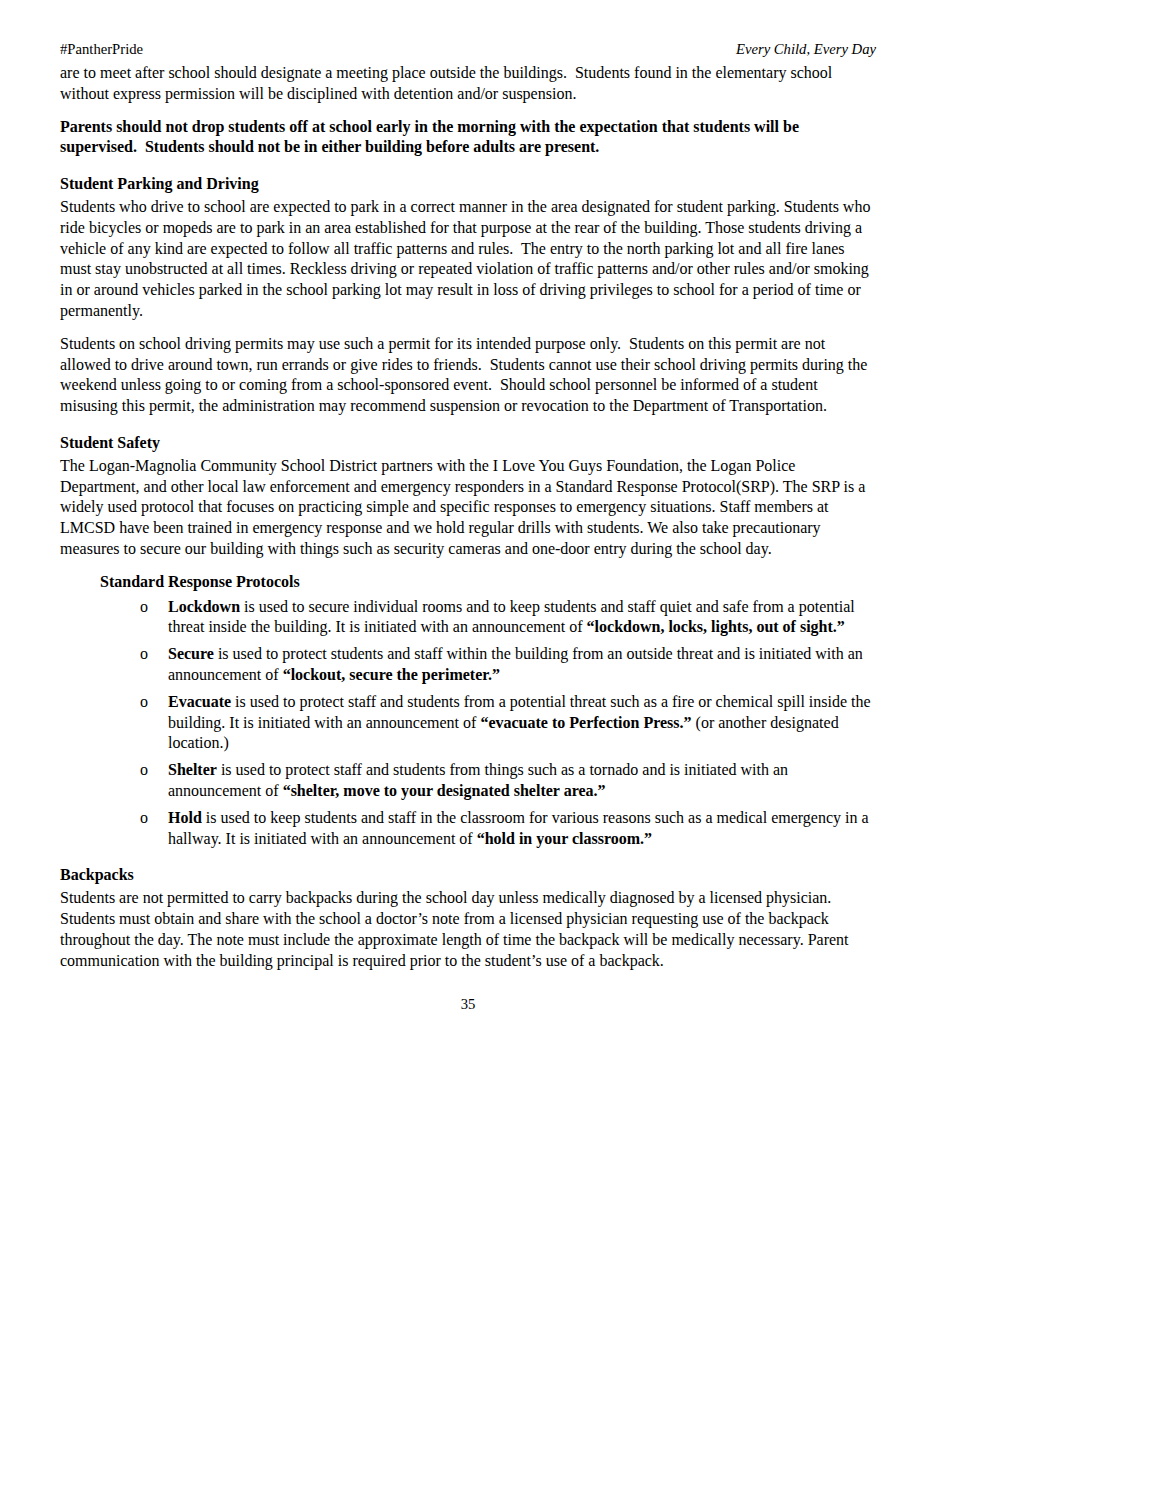#PantherPride
Every Child, Every Day
are to meet after school should designate a meeting place outside the buildings. Students found in the elementary school without express permission will be disciplined with detention and/or suspension.
Parents should not drop students off at school early in the morning with the expectation that students will be supervised. Students should not be in either building before adults are present.
Student Parking and Driving
Students who drive to school are expected to park in a correct manner in the area designated for student parking. Students who ride bicycles or mopeds are to park in an area established for that purpose at the rear of the building. Those students driving a vehicle of any kind are expected to follow all traffic patterns and rules. The entry to the north parking lot and all fire lanes must stay unobstructed at all times. Reckless driving or repeated violation of traffic patterns and/or other rules and/or smoking in or around vehicles parked in the school parking lot may result in loss of driving privileges to school for a period of time or permanently.
Students on school driving permits may use such a permit for its intended purpose only. Students on this permit are not allowed to drive around town, run errands or give rides to friends. Students cannot use their school driving permits during the weekend unless going to or coming from a school-sponsored event. Should school personnel be informed of a student misusing this permit, the administration may recommend suspension or revocation to the Department of Transportation.
Student Safety
The Logan-Magnolia Community School District partners with the I Love You Guys Foundation, the Logan Police Department, and other local law enforcement and emergency responders in a Standard Response Protocol(SRP). The SRP is a widely used protocol that focuses on practicing simple and specific responses to emergency situations. Staff members at LMCSD have been trained in emergency response and we hold regular drills with students. We also take precautionary measures to secure our building with things such as security cameras and one-door entry during the school day.
Standard Response Protocols
Lockdown is used to secure individual rooms and to keep students and staff quiet and safe from a potential threat inside the building. It is initiated with an announcement of “lockdown, locks, lights, out of sight.”
Secure is used to protect students and staff within the building from an outside threat and is initiated with an announcement of “lockout, secure the perimeter.”
Evacuate is used to protect staff and students from a potential threat such as a fire or chemical spill inside the building. It is initiated with an announcement of “evacuate to Perfection Press.” (or another designated location.)
Shelter is used to protect staff and students from things such as a tornado and is initiated with an announcement of “shelter, move to your designated shelter area.”
Hold is used to keep students and staff in the classroom for various reasons such as a medical emergency in a hallway. It is initiated with an announcement of “hold in your classroom.”
Backpacks
Students are not permitted to carry backpacks during the school day unless medically diagnosed by a licensed physician. Students must obtain and share with the school a doctor’s note from a licensed physician requesting use of the backpack throughout the day. The note must include the approximate length of time the backpack will be medically necessary. Parent communication with the building principal is required prior to the student’s use of a backpack.
35